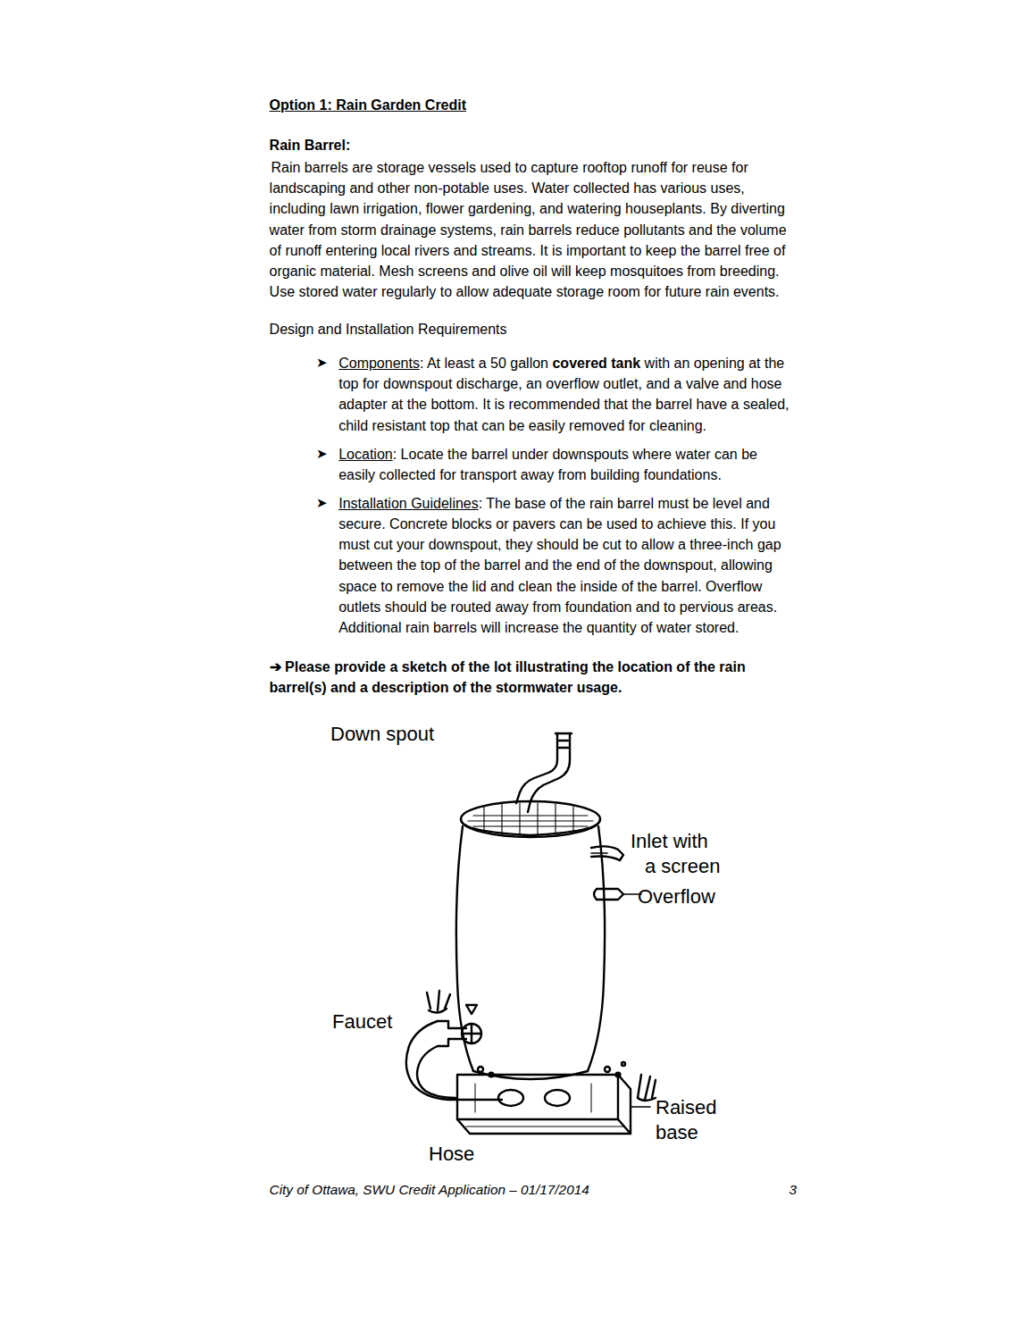Option 1: Rain Garden Credit
Rain Barrel:
Rain barrels are storage vessels used to capture rooftop runoff for reuse for landscaping and other non-potable uses. Water collected has various uses, including lawn irrigation, flower gardening, and watering houseplants. By diverting water from storm drainage systems, rain barrels reduce pollutants and the volume of runoff entering local rivers and streams. It is important to keep the barrel free of organic material. Mesh screens and olive oil will keep mosquitoes from breeding. Use stored water regularly to allow adequate storage room for future rain events.
Design and Installation Requirements
Components: At least a 50 gallon covered tank with an opening at the top for downspout discharge, an overflow outlet, and a valve and hose adapter at the bottom. It is recommended that the barrel have a sealed, child resistant top that can be easily removed for cleaning.
Location: Locate the barrel under downspouts where water can be easily collected for transport away from building foundations.
Installation Guidelines: The base of the rain barrel must be level and secure. Concrete blocks or pavers can be used to achieve this. If you must cut your downspout, they should be cut to allow a three-inch gap between the top of the barrel and the end of the downspout, allowing space to remove the lid and clean the inside of the barrel. Overflow outlets should be routed away from foundation and to pervious areas. Additional rain barrels will increase the quantity of water stored.
➔ Please provide a sketch of the lot illustrating the location of the rain barrel(s) and a description of the stormwater usage.
Diagram of a rain barrel Hand-drawn style illustration of a rain barrel showing a down spout entering an inlet with a screen at the top, an overflow outlet near the top side, a faucet with hose at the bottom, and a raised base of concrete blocks. Down spout Inlet with a screen Overflow Faucet Raised base Hose
City of Ottawa, SWU Credit Application – 01/17/2014 3